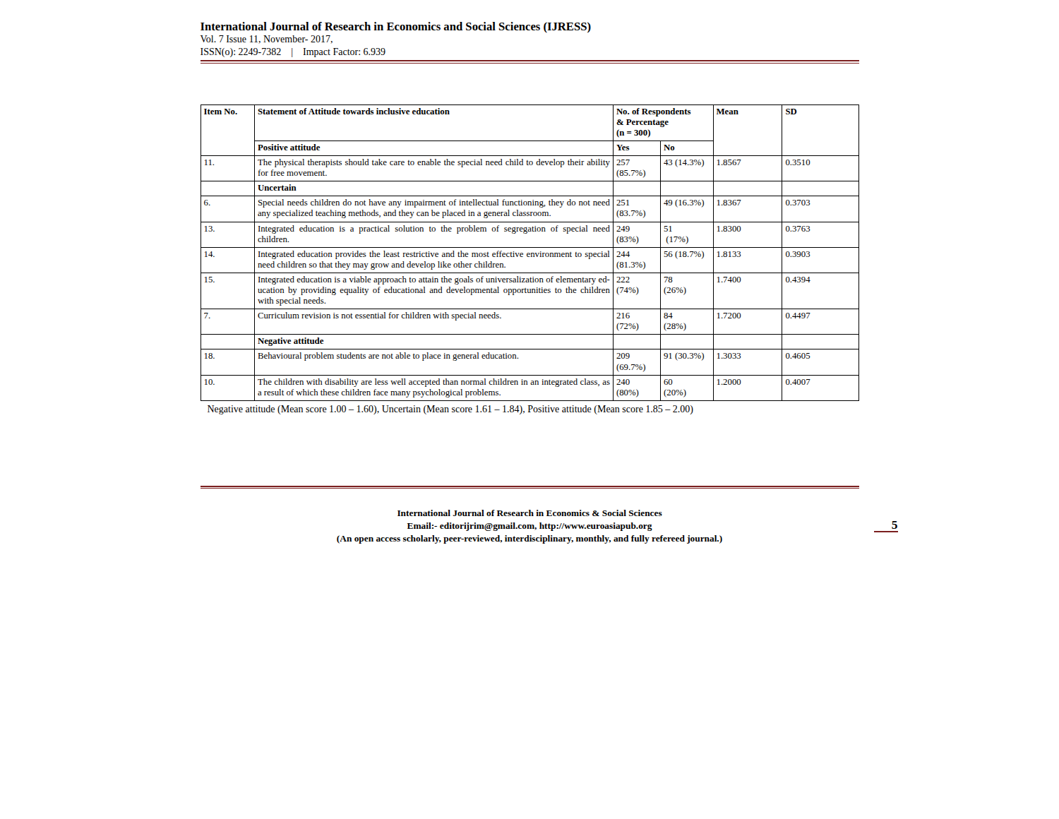International Journal of Research in Economics and Social Sciences (IJRESS)
Vol. 7 Issue 11, November- 2017,
ISSN(o): 2249-7382|Impact Factor: 6.939
| Item No. | Statement of Attitude towards inclusive education | No. of Respondents & Percentage (n = 300) | Mean | SD |
| --- | --- | --- | --- | --- |
| Positive attitude | Yes | No |
| 11. | The physical therapists should take care to enable the special need child to develop their ability for free movement. | 257 (85.7%) | 43 (14.3%) | 1.8567 | 0.3510 |
| | Uncertain | | | | |
| 6. | Special needs children do not have any impairment of intellectual functioning, they do not need any specialized teaching methods, and they can be placed in a general classroom. | 251 (83.7%) | 49 (16.3%) | 1.8367 | 0.3703 |
| 13. | Integrated education is a practical solution to the problem of segregation of special need children. | 249 (83%) | 51 (17%) | 1.8300 | 0.3763 |
| 14. | Integrated education provides the least restrictive and the most effective environment to special need children so that they may grow and develop like other children. | 244 (81.3%) | 56 (18.7%) | 1.8133 | 0.3903 |
| 15. | Integrated education is a viable approach to attain the goals of universalization of elementary education by providing equality of educational and developmental opportunities to the children with special needs. | 222 (74%) | 78 (26%) | 1.7400 | 0.4394 |
| 7. | Curriculum revision is not essential for children with special needs. | 216 (72%) | 84 (28%) | 1.7200 | 0.4497 |
| | Negative attitude | | | | |
| 18. | Behavioural problem students are not able to place in general education. | 209 (69.7%) | 91 (30.3%) | 1.3033 | 0.4605 |
| 10. | The children with disability are less well accepted than normal children in an integrated class, as a result of which these children face many psychological problems. | 240 (80%) | 60 (20%) | 1.2000 | 0.4007 |
Negative attitude (Mean score 1.00 – 1.60), Uncertain (Mean score 1.61 – 1.84), Positive attitude (Mean score 1.85 – 2.00)
International Journal of Research in Economics & Social Sciences
Email:- editorijrim@gmail.com, http://www.euroasiapub.org
(An open access scholarly, peer-reviewed, interdisciplinary, monthly, and fully refereed journal.)
5